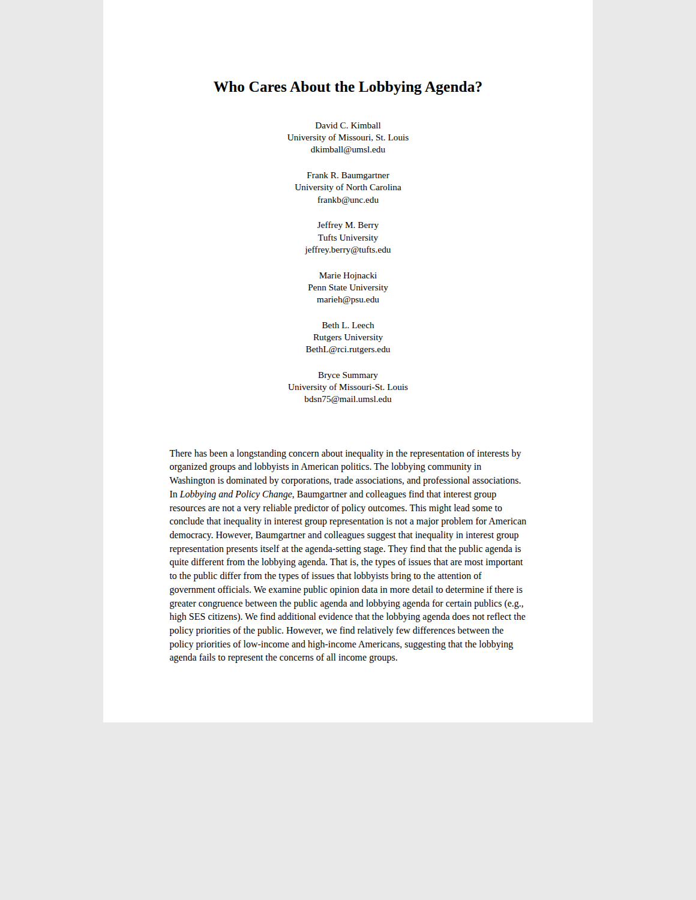Who Cares About the Lobbying Agenda?
David C. Kimball University of Missouri, St. Louis dkimball@umsl.edu
Frank R. Baumgartner University of North Carolina frankb@unc.edu
Jeffrey M. Berry Tufts University jeffrey.berry@tufts.edu
Marie Hojnacki Penn State University marieh@psu.edu
Beth L. Leech Rutgers University BethL@rci.rutgers.edu
Bryce Summary University of Missouri-St. Louis bdsn75@mail.umsl.edu
There has been a longstanding concern about inequality in the representation of interests by organized groups and lobbyists in American politics. The lobbying community in Washington is dominated by corporations, trade associations, and professional associations. In Lobbying and Policy Change, Baumgartner and colleagues find that interest group resources are not a very reliable predictor of policy outcomes. This might lead some to conclude that inequality in interest group representation is not a major problem for American democracy. However, Baumgartner and colleagues suggest that inequality in interest group representation presents itself at the agenda-setting stage. They find that the public agenda is quite different from the lobbying agenda. That is, the types of issues that are most important to the public differ from the types of issues that lobbyists bring to the attention of government officials. We examine public opinion data in more detail to determine if there is greater congruence between the public agenda and lobbying agenda for certain publics (e.g., high SES citizens). We find additional evidence that the lobbying agenda does not reflect the policy priorities of the public. However, we find relatively few differences between the policy priorities of low-income and high-income Americans, suggesting that the lobbying agenda fails to represent the concerns of all income groups.